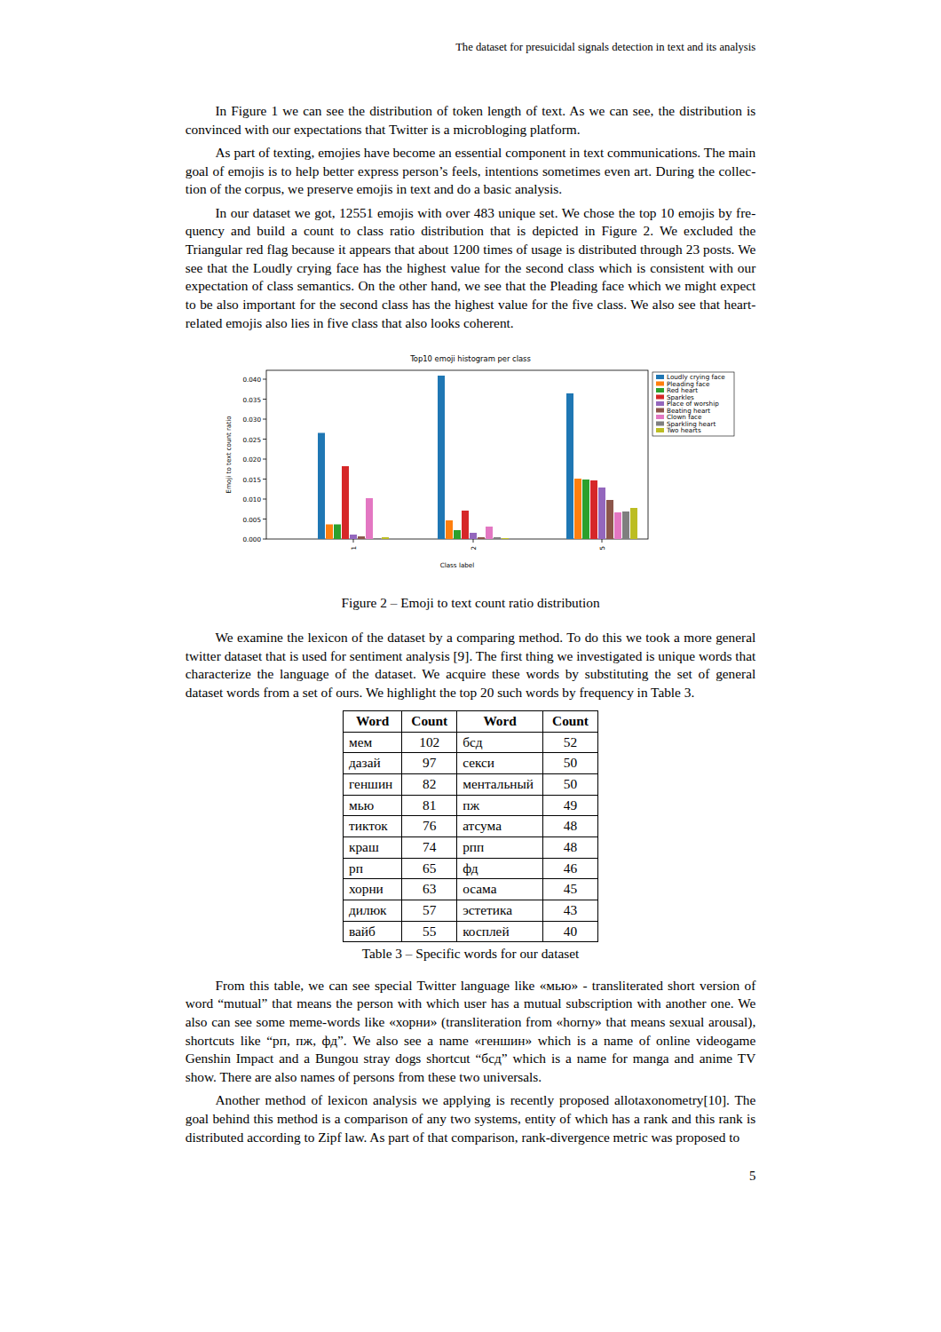The dataset for presuicidal signals detection in text and its analysis
In Figure 1 we can see the distribution of token length of text. As we can see, the distribution is convinced with our expectations that Twitter is a microbloging platform.
As part of texting, emojies have become an essential component in text communications. The main goal of emojis is to help better express person’s feels, intentions sometimes even art. During the collection of the corpus, we preserve emojis in text and do a basic analysis.
In our dataset we got, 12551 emojis with over 483 unique set. We chose the top 10 emojis by frequency and build a count to class ratio distribution that is depicted in Figure 2. We excluded the Triangular red flag because it appears that about 1200 times of usage is distributed through 23 posts. We see that the Loudly crying face has the highest value for the second class which is consistent with our expectation of class semantics. On the other hand, we see that the Pleading face which we might expect to be also important for the second class has the highest value for the five class. We also see that heart-related emojis also lies in five class that also looks coherent.
Top10 emoji histogram per class 0.000 0.005 0.010 0.015 0.020 0.025 0.030 0.035 0.040 Emoji to text count ratio Loudly crying face: #1f77b4 ; Pleading face: #ff7f0e ; Red heart: #2ca02c ; Sparkles: #d62728 ; Place of worship: #9467bd ; Beating heart: #8c564b ; Clown face: #e377c2 ; Sparkling heart: #7f7f7f ; Two hearts: #bcbd22 1 2 5 Class label Loudly crying face Pleading face Red heart Sparkles Place of worship Beating heart Clown face Sparkling heart Two hearts
Figure 2 – Emoji to text count ratio distribution
We examine the lexicon of the dataset by a comparing method. To do this we took a more general twitter dataset that is used for sentiment analysis [9]. The first thing we investigated is unique words that characterize the language of the dataset. We acquire these words by substituting the set of general dataset words from a set of ours. We highlight the top 20 such words by frequency in Table 3.
| Word | Count | Word | Count |
| --- | --- | --- | --- |
| мем | 102 | бсд | 52 |
| дазай | 97 | секси | 50 |
| геншин | 82 | ментальный | 50 |
| мью | 81 | пж | 49 |
| тикток | 76 | атсума | 48 |
| краш | 74 | рпп | 48 |
| рп | 65 | фд | 46 |
| хорни | 63 | осама | 45 |
| дилюк | 57 | эстетика | 43 |
| вайб | 55 | косплей | 40 |
Table 3 – Specific words for our dataset
From this table, we can see special Twitter language like «мью» - transliterated short version of word “mutual” that means the person with which user has a mutual subscription with another one. We also can see some meme-words like «хорни» (transliteration from «horny» that means sexual arousal), shortcuts like “рп, пж, фд”. We also see a name «геншин» which is a name of online videogame Genshin Impact and a Bungou stray dogs shortcut “бсд” which is a name for manga and anime TV show. There are also names of persons from these two universals.
Another method of lexicon analysis we applying is recently proposed allotaxonometry[10]. The goal behind this method is a comparison of any two systems, entity of which has a rank and this rank is distributed according to Zipf law. As part of that comparison, rank-divergence metric was proposed to
5